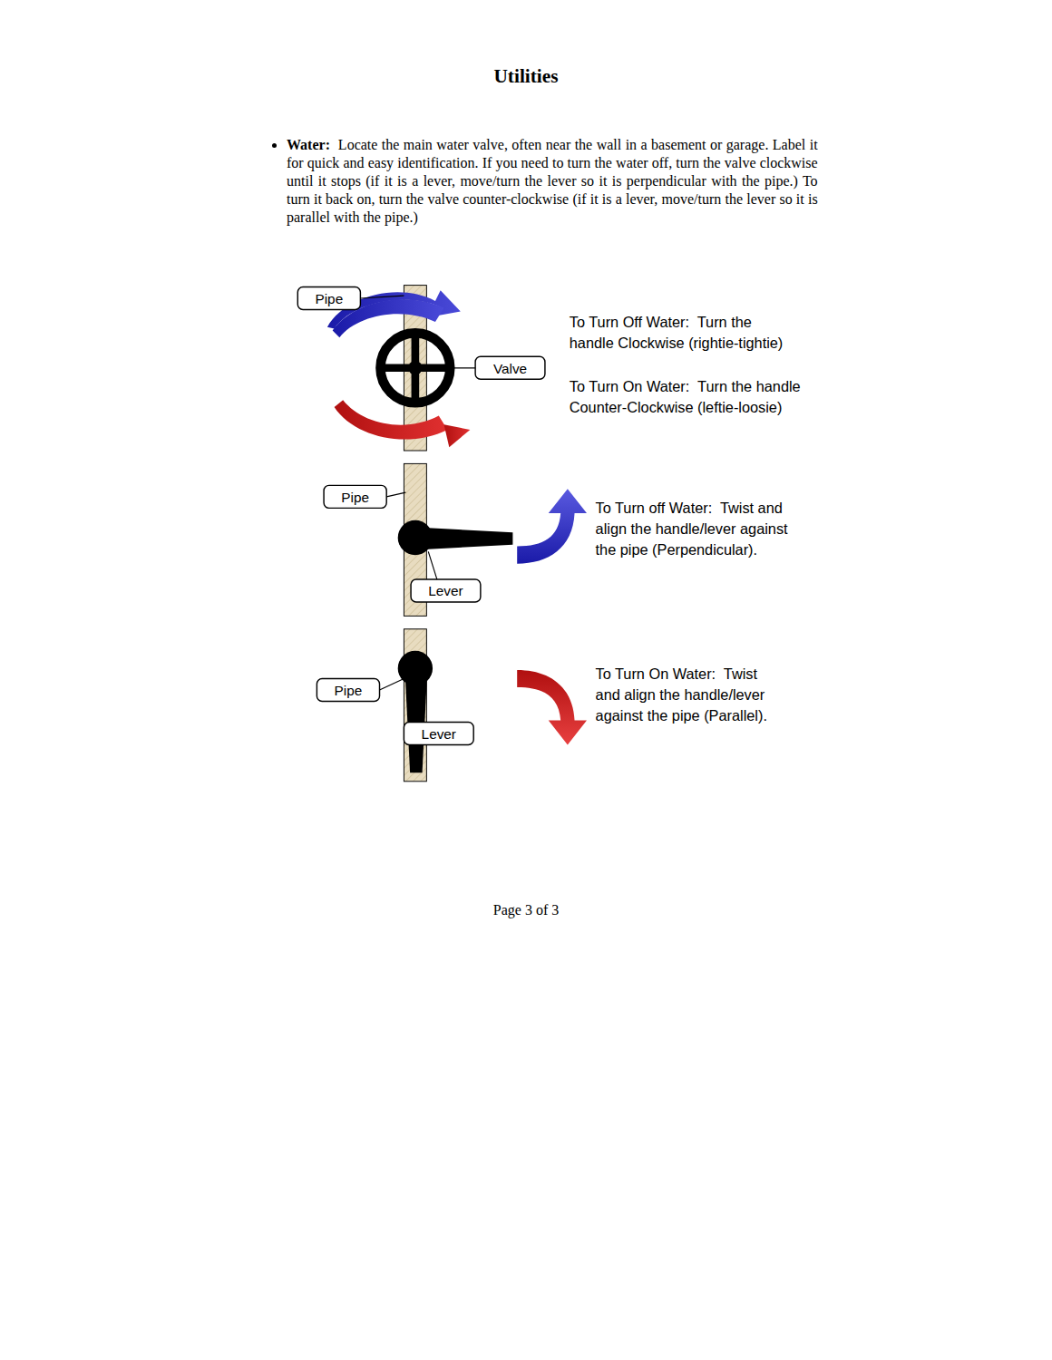Utilities
Water: Locate the main water valve, often near the wall in a basement or garage. Label it for quick and easy identification. If you need to turn the water off, turn the valve clockwise until it stops (if it is a lever, move/turn the lever so it is perpendicular with the pipe.) To turn it back on, turn the valve counter-clockwise (if it is a lever, move/turn the lever so it is parallel with the pipe.)
Pipe Valve To Turn Off Water: Turn the handle Clockwise (rightie-tightie) To Turn On Water: Turn the handle Counter-Clockwise (leftie-loosie) Pipe Lever To Turn off Water: Twist and align the handle/lever against the pipe (Perpendicular). Pipe Lever To Turn On Water: Twist and align the handle/lever against the pipe (Parallel).
Page 3 of 3